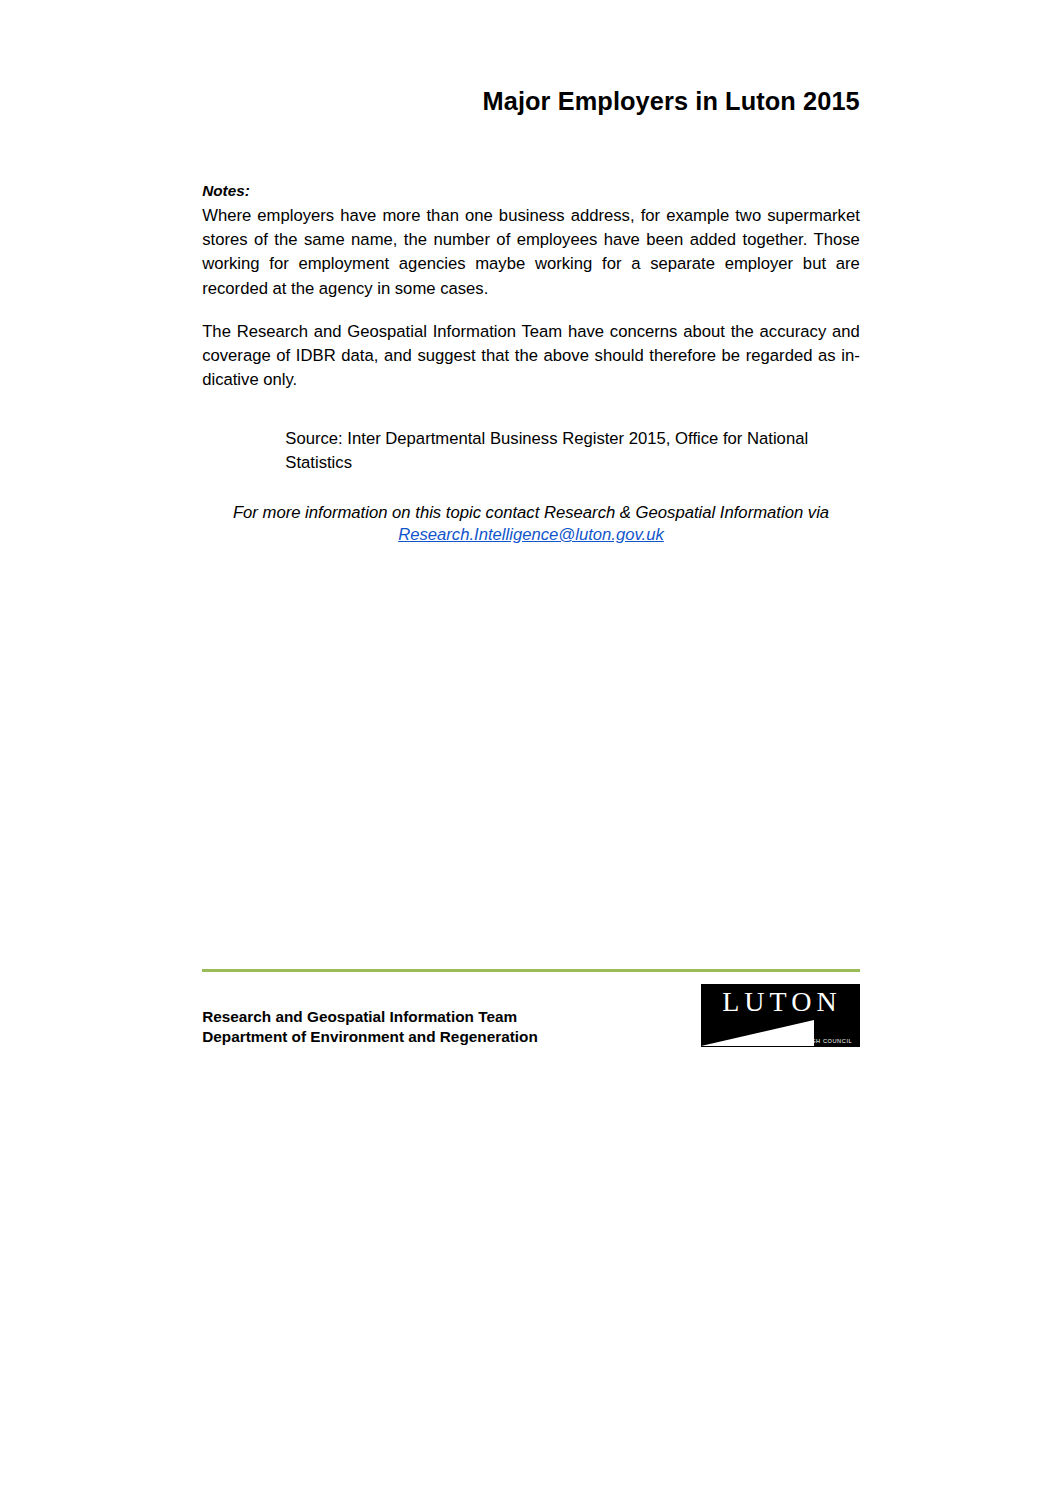Major Employers in Luton 2015
Notes:
Where employers have more than one business address, for example two supermarket stores of the same name, the number of employees have been added together. Those working for employment agencies maybe working for a separate employer but are recorded at the agency in some cases.
The Research and Geospatial Information Team have concerns about the accuracy and coverage of IDBR data, and suggest that the above should therefore be regarded as indicative only.
Source: Inter Departmental Business Register 2015, Office for National Statistics
For more information on this topic contact Research & Geospatial Information via
Research.Intelligence@luton.gov.uk
Research and Geospatial Information Team
Department of Environment and Regeneration
LUTON
BOROUGH COUNCIL